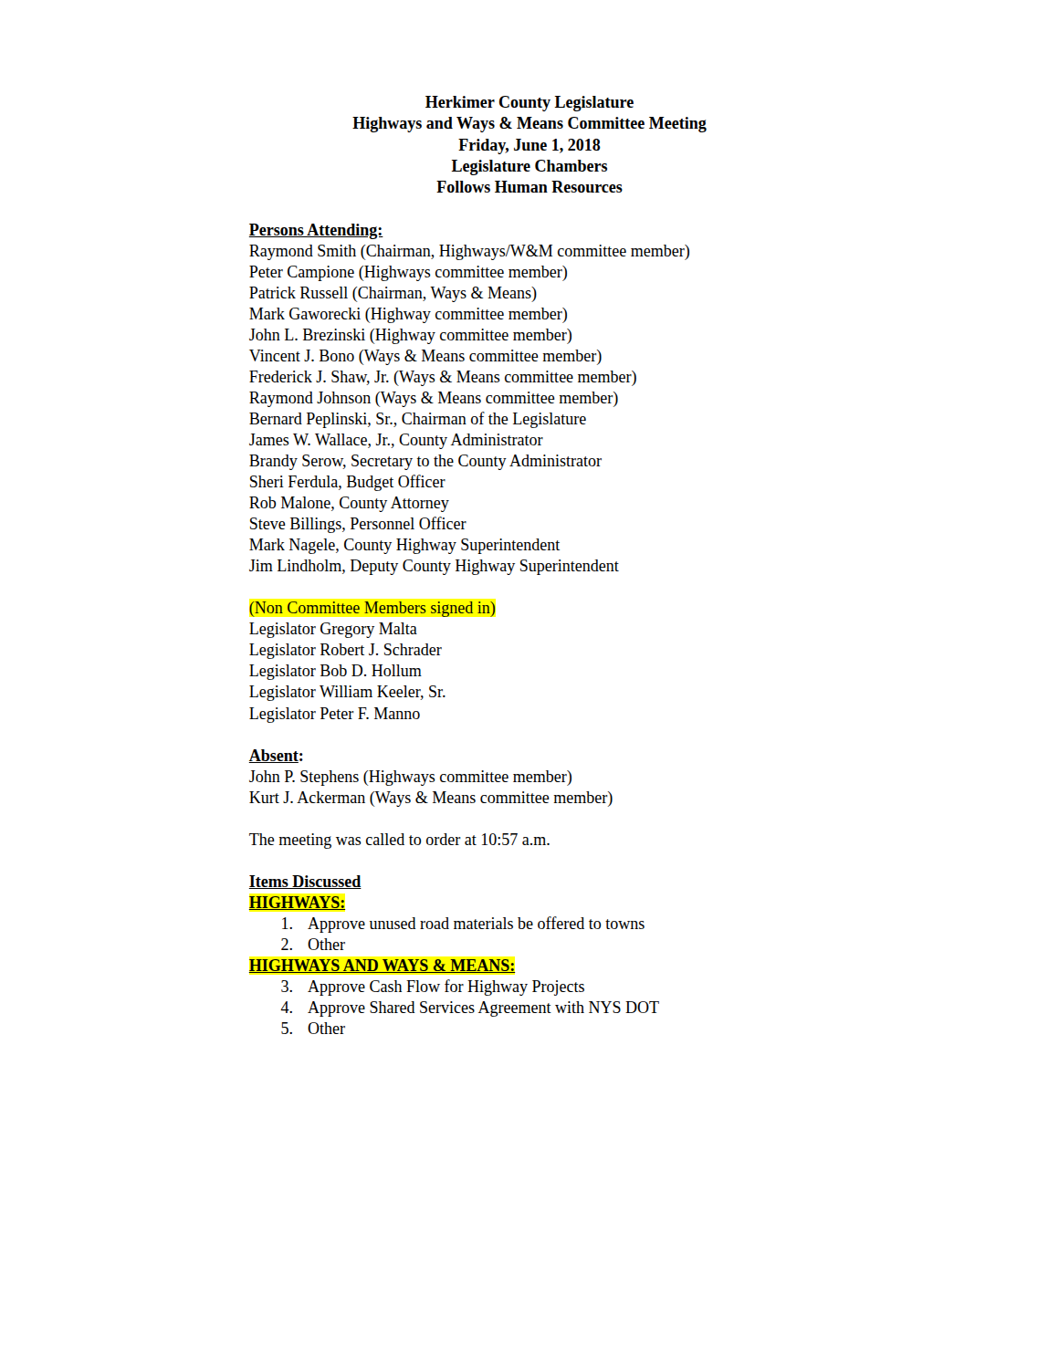Herkimer County Legislature
Highways and Ways & Means Committee Meeting
Friday, June 1, 2018
Legislature Chambers
Follows Human Resources
Persons Attending:
Raymond Smith (Chairman, Highways/W&M committee member)
Peter Campione (Highways committee member)
Patrick Russell (Chairman, Ways & Means)
Mark Gaworecki (Highway committee member)
John L. Brezinski (Highway committee member)
Vincent J. Bono (Ways & Means committee member)
Frederick J. Shaw, Jr. (Ways & Means committee member)
Raymond Johnson (Ways & Means committee member)
Bernard Peplinski, Sr., Chairman of the Legislature
James W. Wallace, Jr., County Administrator
Brandy Serow, Secretary to the County Administrator
Sheri Ferdula, Budget Officer
Rob Malone, County Attorney
Steve Billings, Personnel Officer
Mark Nagele, County Highway Superintendent
Jim Lindholm, Deputy County Highway Superintendent
(Non Committee Members signed in)
Legislator Gregory Malta
Legislator Robert J. Schrader
Legislator Bob D. Hollum
Legislator William Keeler, Sr.
Legislator Peter F. Manno
Absent:
John P. Stephens (Highways committee member)
Kurt J. Ackerman (Ways & Means committee member)
The meeting was called to order at 10:57 a.m.
Items Discussed
HIGHWAYS:
Approve unused road materials be offered to towns
Other
HIGHWAYS AND WAYS & MEANS:
Approve Cash Flow for Highway Projects
Approve Shared Services Agreement with NYS DOT
Other